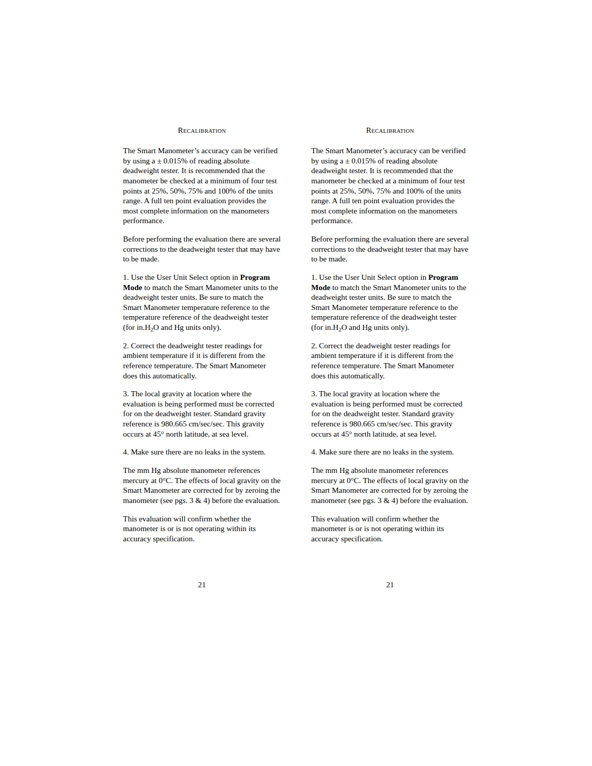Recalibration
The Smart Manometer’s accuracy can be verified by using a ± 0.015% of reading absolute deadweight tester. It is recommended that the manometer be checked at a minimum of four test points at 25%, 50%, 75% and 100% of the units range. A full ten point evaluation provides the most complete information on the manometers performance.
Before performing the evaluation there are several corrections to the deadweight tester that may have to be made.
1. Use the User Unit Select option in Program Mode to match the Smart Manometer units to the deadweight tester units. Be sure to match the Smart Manometer temperature reference to the temperature reference of the deadweight tester (for in.H2O and Hg units only).
2. Correct the deadweight tester readings for ambient temperature if it is different from the reference temperature. The Smart Manometer does this automatically.
3. The local gravity at location where the evaluation is being performed must be corrected for on the deadweight tester. Standard gravity reference is 980.665 cm/sec/sec. This gravity occurs at 45° north latitude, at sea level.
4. Make sure there are no leaks in the system.
The mm Hg absolute manometer references mercury at 0°C. The effects of local gravity on the Smart Manometer are corrected for by zeroing the manometer (see pgs. 3 & 4) before the evaluation.
This evaluation will confirm whether the manometer is or is not operating within its accuracy specification.
21
Recalibration
The Smart Manometer’s accuracy can be verified by using a ± 0.015% of reading absolute deadweight tester. It is recommended that the manometer be checked at a minimum of four test points at 25%, 50%, 75% and 100% of the units range. A full ten point evaluation provides the most complete information on the manometers performance.
Before performing the evaluation there are several corrections to the deadweight tester that may have to be made.
1. Use the User Unit Select option in Program Mode to match the Smart Manometer units to the deadweight tester units. Be sure to match the Smart Manometer temperature reference to the temperature reference of the deadweight tester (for in.H2O and Hg units only).
2. Correct the deadweight tester readings for ambient temperature if it is different from the reference temperature. The Smart Manometer does this automatically.
3. The local gravity at location where the evaluation is being performed must be corrected for on the deadweight tester. Standard gravity reference is 980.665 cm/sec/sec. This gravity occurs at 45° north latitude, at sea level.
4. Make sure there are no leaks in the system.
The mm Hg absolute manometer references mercury at 0°C. The effects of local gravity on the Smart Manometer are corrected for by zeroing the manometer (see pgs. 3 & 4) before the evaluation.
This evaluation will confirm whether the manometer is or is not operating within its accuracy specification.
21